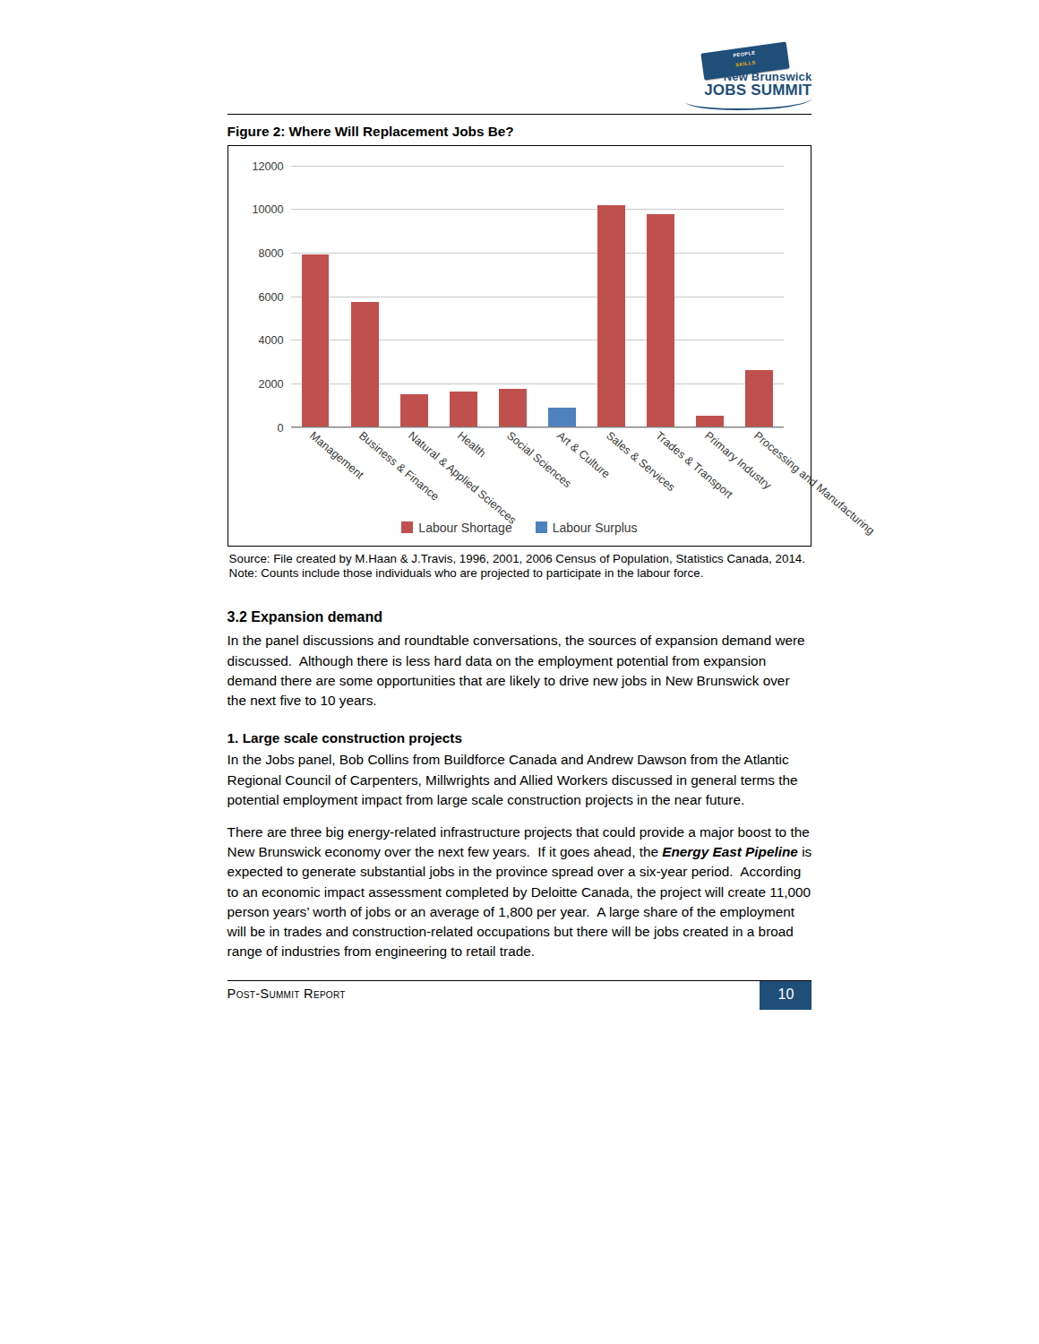PEOPLE
SKILLS
JOBS
New Brunswick
JOBS SUMMIT
Figure 2: Where Will Replacement Jobs Be?
12000
10000
8000
6000
4000
2000
0
Management
Business & Finance
Natural & Applied Sciences
Health
Social Sciences
Art & Culture
Sales & Services
Trades & Transport
Primary Industry
Processing and Manufacturing
Labour Shortage
Labour Surplus
Source: File created by M.Haan & J.Travis, 1996, 2001, 2006 Census of Population, Statistics Canada, 2014. Note: Counts include those individuals who are projected to participate in the labour force.
3.2 Expansion demand
In the panel discussions and roundtable conversations, the sources of expansion demand were discussed. Although there is less hard data on the employment potential from expansion demand there are some opportunities that are likely to drive new jobs in New Brunswick over the next five to 10 years.
1. Large scale construction projects
In the Jobs panel, Bob Collins from Buildforce Canada and Andrew Dawson from the Atlantic Regional Council of Carpenters, Millwrights and Allied Workers discussed in general terms the potential employment impact from large scale construction projects in the near future.
There are three big energy-related infrastructure projects that could provide a major boost to the New Brunswick economy over the next few years. If it goes ahead, the Energy East Pipeline is expected to generate substantial jobs in the province spread over a six-year period. According to an economic impact assessment completed by Deloitte Canada, the project will create 11,000 person years’ worth of jobs or an average of 1,800 per year. A large share of the employment will be in trades and construction-related occupations but there will be jobs created in a broad range of industries from engineering to retail trade.
Post-Summit Report
10